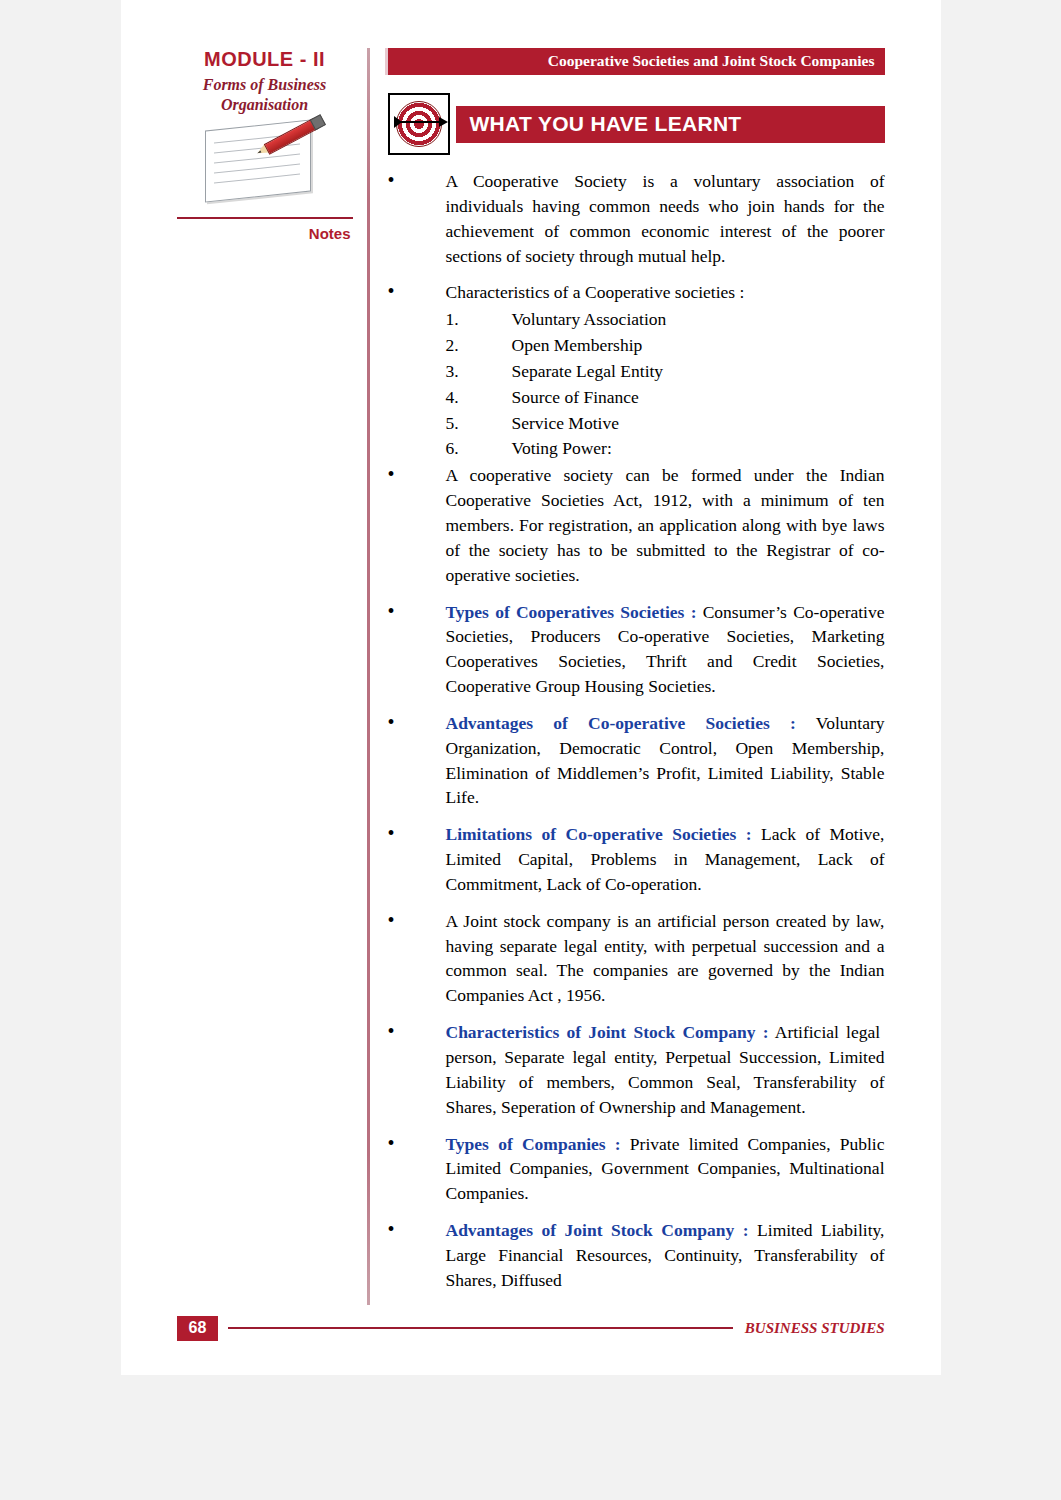MODULE - II
Forms of Business
Organisation
Notes
Cooperative Societies and Joint Stock Companies
WHAT YOU HAVE LEARNT
A Cooperative Society is a voluntary association of individuals having common needs who join hands for the achievement of common economic interest of the poorer sections of society through mutual help.
Characteristics of a Cooperative societies :
Voluntary Association
Open Membership
Separate Legal Entity
Source of Finance
Service Motive
Voting Power:
A cooperative society can be formed under the Indian Cooperative Societies Act, 1912, with a minimum of ten members. For registration, an application along with bye laws of the society has to be submitted to the Registrar of co-operative societies.
Types of Cooperatives Societies : Consumer’s Co-operative Societies, Producers Co-operative Societies, Marketing Cooperatives Societies, Thrift and Credit Societies, Cooperative Group Housing Societies.
Advantages of Co-operative Societies : Voluntary Organization, Democratic Control, Open Membership, Elimination of Middlemen’s Profit, Limited Liability, Stable Life.
Limitations of Co-operative Societies : Lack of Motive, Limited Capital, Problems in Management, Lack of Commitment, Lack of Co-operation.
A Joint stock company is an artificial person created by law, having separate legal entity, with perpetual succession and a common seal. The companies are governed by the Indian Companies Act , 1956.
Characteristics of Joint Stock Company : Artificial legal person, Separate legal entity, Perpetual Succession, Limited Liability of members, Common Seal, Transferability of Shares, Seperation of Ownership and Management.
Types of Companies : Private limited Companies, Public Limited Companies, Government Companies, Multinational Companies.
Advantages of Joint Stock Company : Limited Liability, Large Financial Resources, Continuity, Transferability of Shares, Diffused
68 BUSINESS STUDIES